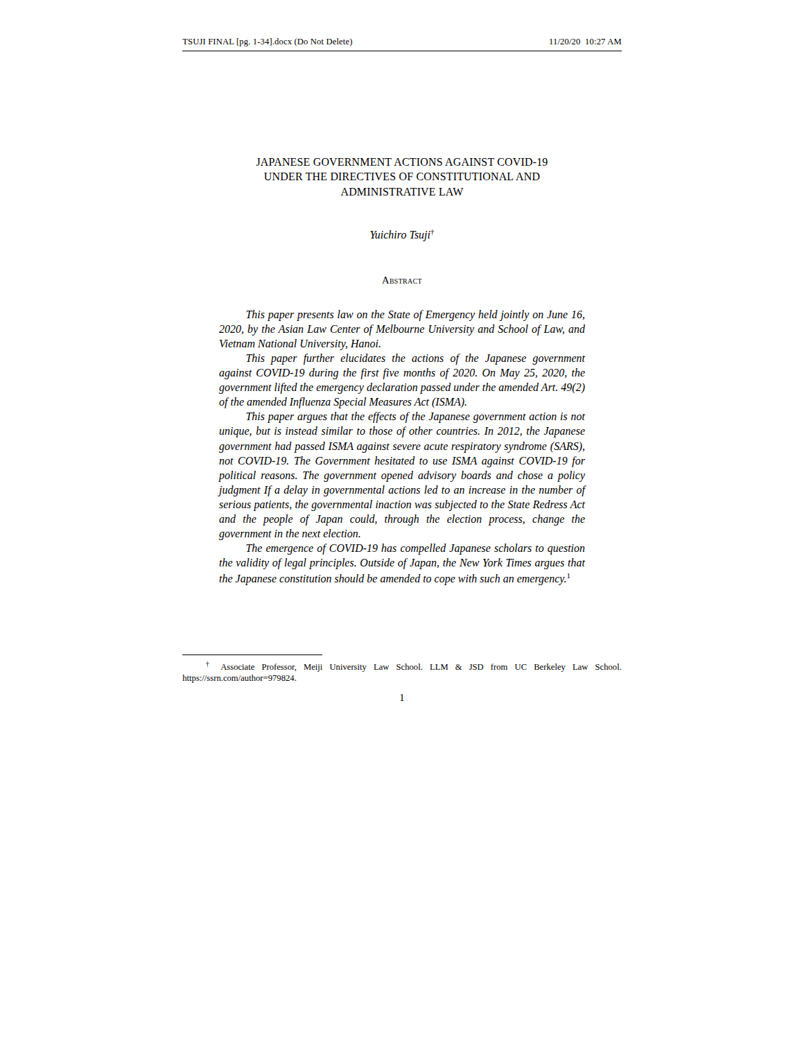TSUJI FINAL [pg. 1-34].docx (Do Not Delete) 11/20/20 10:27 AM
Japanese Government Actions Against Covid-19
Under the Directives of Constitutional and
Administrative Law
Yuichiro Tsuji†
Abstract
This paper presents law on the State of Emergency held jointly on June 16, 2020, by the Asian Law Center of Melbourne University and School of Law, and Vietnam National University, Hanoi.
This paper further elucidates the actions of the Japanese government against COVID-19 during the first five months of 2020. On May 25, 2020, the government lifted the emergency declaration passed under the amended Art. 49(2) of the amended Influenza Special Measures Act (ISMA).
This paper argues that the effects of the Japanese government action is not unique, but is instead similar to those of other countries. In 2012, the Japanese government had passed ISMA against severe acute respiratory syndrome (SARS), not COVID-19. The Government hesitated to use ISMA against COVID-19 for political reasons. The government opened advisory boards and chose a policy judgment If a delay in governmental actions led to an increase in the number of serious patients, the governmental inaction was subjected to the State Redress Act and the people of Japan could, through the election process, change the government in the next election.
The emergence of COVID-19 has compelled Japanese scholars to question the validity of legal principles. Outside of Japan, the New York Times argues that the Japanese constitution should be amended to cope with such an emergency.1
† Associate Professor, Meiji University Law School. LLM & JSD from UC Berkeley Law School. https://ssrn.com/author=979824.
1